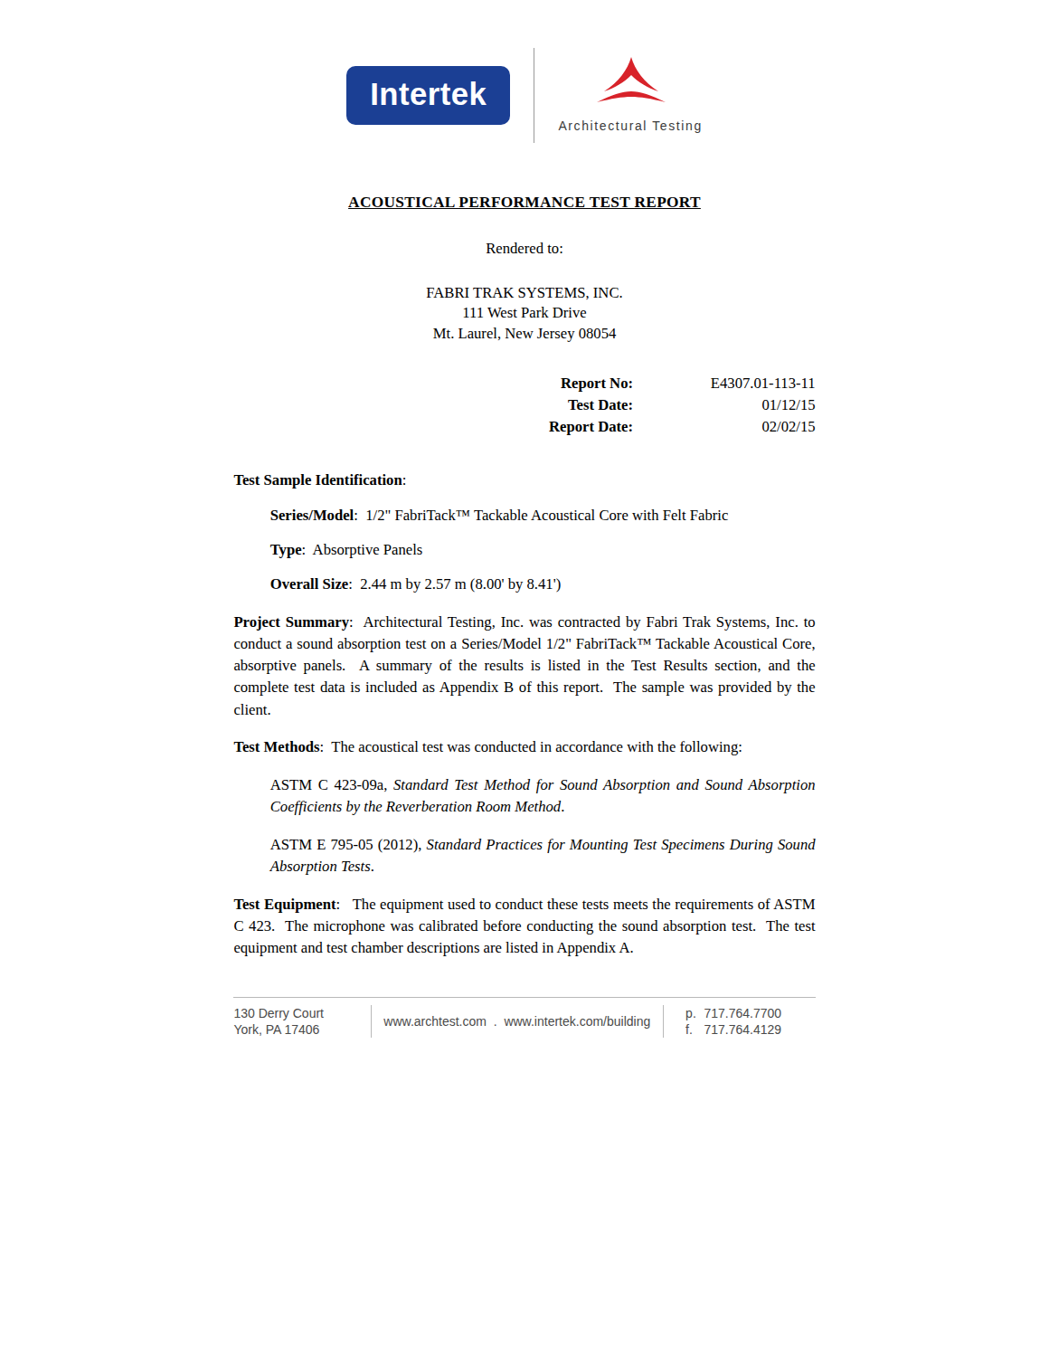Intertek
Architectural Testing
ACOUSTICAL PERFORMANCE TEST REPORT
Rendered to:
FABRI TRAK SYSTEMS, INC.
111 West Park Drive
Mt. Laurel, New Jersey 08054
| Report No: | E4307.01-113-11 |
| Test Date: | 01/12/15 |
| Report Date: | 02/02/15 |
Test Sample Identification:
Series/Model: 1/2" FabriTack™ Tackable Acoustical Core with Felt Fabric
Type: Absorptive Panels
Overall Size: 2.44 m by 2.57 m (8.00' by 8.41')
Project Summary: Architectural Testing, Inc. was contracted by Fabri Trak Systems, Inc. to conduct a sound absorption test on a Series/Model 1/2" FabriTack™ Tackable Acoustical Core, absorptive panels. A summary of the results is listed in the Test Results section, and the complete test data is included as Appendix B of this report. The sample was provided by the client.
Test Methods: The acoustical test was conducted in accordance with the following:
ASTM C 423-09a, Standard Test Method for Sound Absorption and Sound Absorption Coefficients by the Reverberation Room Method.
ASTM E 795-05 (2012), Standard Practices for Mounting Test Specimens During Sound Absorption Tests.
Test Equipment: The equipment used to conduct these tests meets the requirements of ASTM C 423. The microphone was calibrated before conducting the sound absorption test. The test equipment and test chamber descriptions are listed in Appendix A.
130 Derry Court
York, PA 17406
www.archtest.com . www.intertek.com/building
p. 717.764.7700
f. 717.764.4129